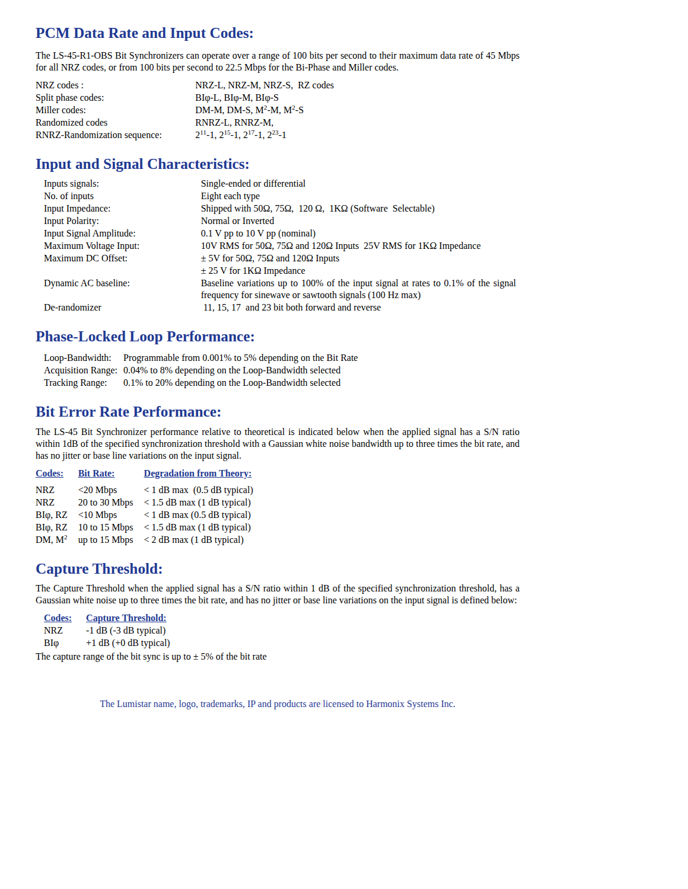PCM Data Rate and Input Codes:
The LS-45-R1-OBS Bit Synchronizers can operate over a range of 100 bits per second to their maximum data rate of 45 Mbps for all NRZ codes, or from 100 bits per second to 22.5 Mbps for the Bi-Phase and Miller codes.
| NRZ codes : | NRZ-L, NRZ-M, NRZ-S, RZ codes |
| Split phase codes: | BIφ-L, BIφ-M, BIφ-S |
| Miller codes: | DM-M, DM-S, M 2 -M, M 2 -S |
| Randomized codes | RNRZ-L, RNRZ-M, |
| RNRZ-Randomization sequence: | 2 11 -1, 2 15 -1, 2 17 -1, 2 23 -1 |
Input and Signal Characteristics:
| Inputs signals: | Single-ended or differential |
| No. of inputs | Eight each type |
| Input Impedance: | Shipped with 50Ω, 75Ω, 120 Ω, 1KΩ (Software Selectable) |
| Input Polarity: | Normal or Inverted |
| Input Signal Amplitude: | 0.1 V pp to 10 V pp (nominal) |
| Maximum Voltage Input: | 10V RMS for 50Ω, 75Ω and 120Ω Inputs 25V RMS for 1KΩ Impedance |
| Maximum DC Offset: | ± 5V for 50Ω, 75Ω and 120Ω Inputs |
| | ± 25 V for 1KΩ Impedance |
| Dynamic AC baseline: | Baseline variations up to 100% of the input signal at rates to 0.1% of the signal frequency for sinewave or sawtooth signals (100 Hz max) |
| De-randomizer | 11, 15, 17 and 23 bit both forward and reverse |
Phase-Locked Loop Performance:
| Loop-Bandwidth: | Programmable from 0.001% to 5% depending on the Bit Rate |
| Acquisition Range: | 0.04% to 8% depending on the Loop-Bandwidth selected |
| Tracking Range: | 0.1% to 20% depending on the Loop-Bandwidth selected |
Bit Error Rate Performance:
The LS-45 Bit Synchronizer performance relative to theoretical is indicated below when the applied signal has a S/N ratio within 1dB of the specified synchronization threshold with a Gaussian white noise bandwidth up to three times the bit rate, and has no jitter or base line variations on the input signal.
| Codes: | Bit Rate: | Degradation from Theory: |
| --- | --- | --- |
| NRZ | <20 Mbps | < 1 dB max (0.5 dB typical) |
| NRZ | 20 to 30 Mbps | < 1.5 dB max (1 dB typical) |
| BIφ, RZ | <10 Mbps | < 1 dB max (0.5 dB typical) |
| BIφ, RZ | 10 to 15 Mbps | < 1.5 dB max (1 dB typical) |
| DM, M 2 | up to 15 Mbps | < 2 dB max (1 dB typical) |
Capture Threshold:
The Capture Threshold when the applied signal has a S/N ratio within 1 dB of the specified synchronization threshold, has a Gaussian white noise up to three times the bit rate, and has no jitter or base line variations on the input signal is defined below:
| Codes: | Capture Threshold: |
| --- | --- |
| NRZ | -1 dB (-3 dB typical) |
| BIφ | +1 dB (+0 dB typical) |
The capture range of the bit sync is up to ± 5% of the bit rate
The Lumistar name, logo, trademarks, IP and products are licensed to Harmonix Systems Inc.